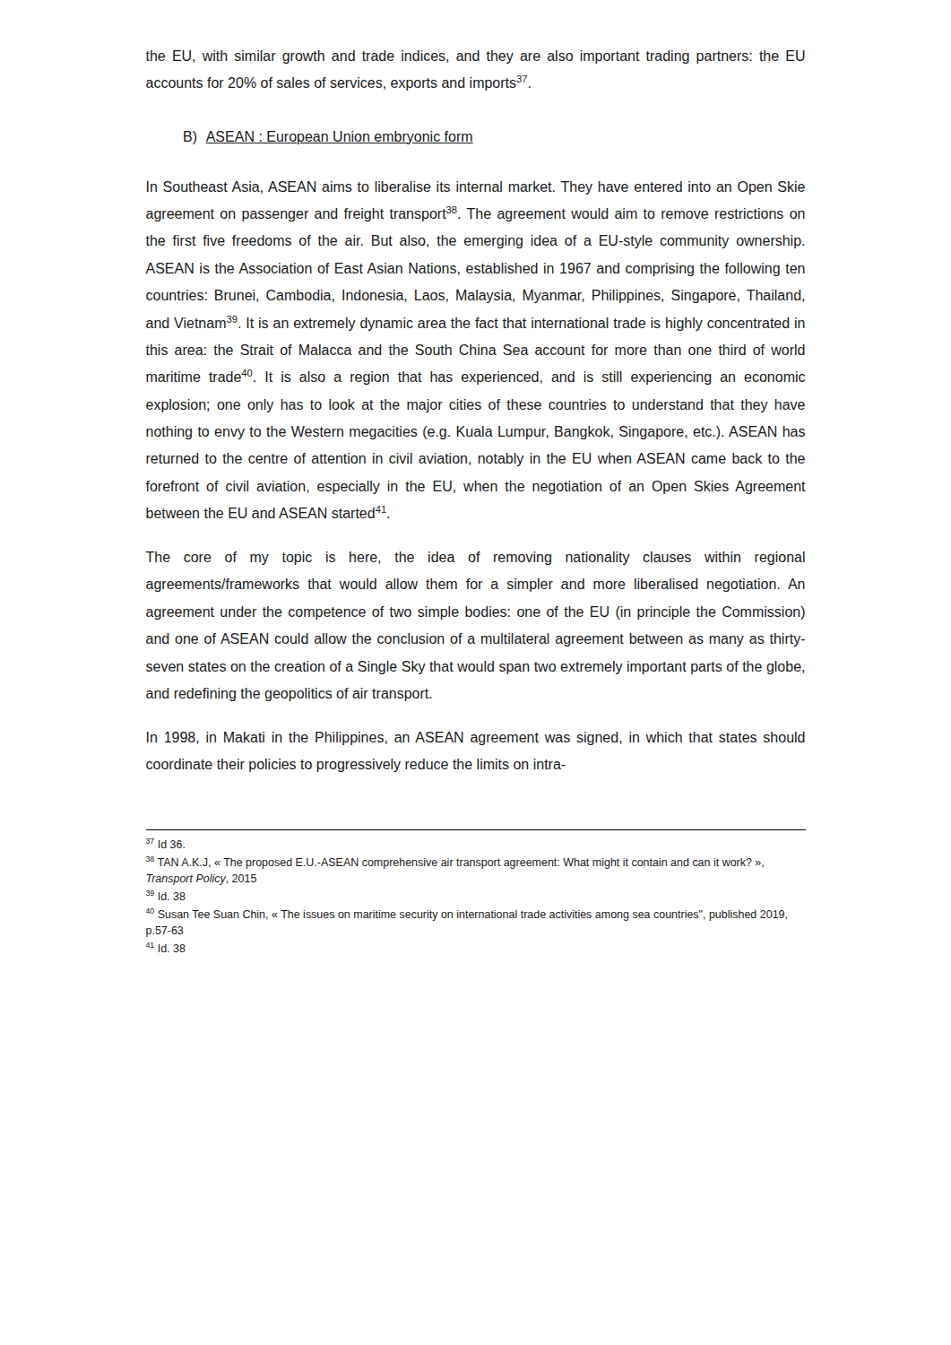the EU, with similar growth and trade indices, and they are also important trading partners: the EU accounts for 20% of sales of services, exports and imports37.
B) ASEAN : European Union embryonic form
In Southeast Asia, ASEAN aims to liberalise its internal market. They have entered into an Open Skie agreement on passenger and freight transport38. The agreement would aim to remove restrictions on the first five freedoms of the air. But also, the emerging idea of a EU-style community ownership. ASEAN is the Association of East Asian Nations, established in 1967 and comprising the following ten countries: Brunei, Cambodia, Indonesia, Laos, Malaysia, Myanmar, Philippines, Singapore, Thailand, and Vietnam39. It is an extremely dynamic area the fact that international trade is highly concentrated in this area: the Strait of Malacca and the South China Sea account for more than one third of world maritime trade40. It is also a region that has experienced, and is still experiencing an economic explosion; one only has to look at the major cities of these countries to understand that they have nothing to envy to the Western megacities (e.g. Kuala Lumpur, Bangkok, Singapore, etc.). ASEAN has returned to the centre of attention in civil aviation, notably in the EU when ASEAN came back to the forefront of civil aviation, especially in the EU, when the negotiation of an Open Skies Agreement between the EU and ASEAN started41.
The core of my topic is here, the idea of removing nationality clauses within regional agreements/frameworks that would allow them for a simpler and more liberalised negotiation. An agreement under the competence of two simple bodies: one of the EU (in principle the Commission) and one of ASEAN could allow the conclusion of a multilateral agreement between as many as thirty-seven states on the creation of a Single Sky that would span two extremely important parts of the globe, and redefining the geopolitics of air transport.
In 1998, in Makati in the Philippines, an ASEAN agreement was signed, in which that states should coordinate their policies to progressively reduce the limits on intra-
37 Id 36.
38 TAN A.K.J, « The proposed E.U.-ASEAN comprehensive air transport agreement: What might it contain and can it work? », Transport Policy, 2015
39 Id. 38
40 Susan Tee Suan Chin, « The issues on maritime security on international trade activities among sea countries", published 2019, p.57-63
41 Id. 38